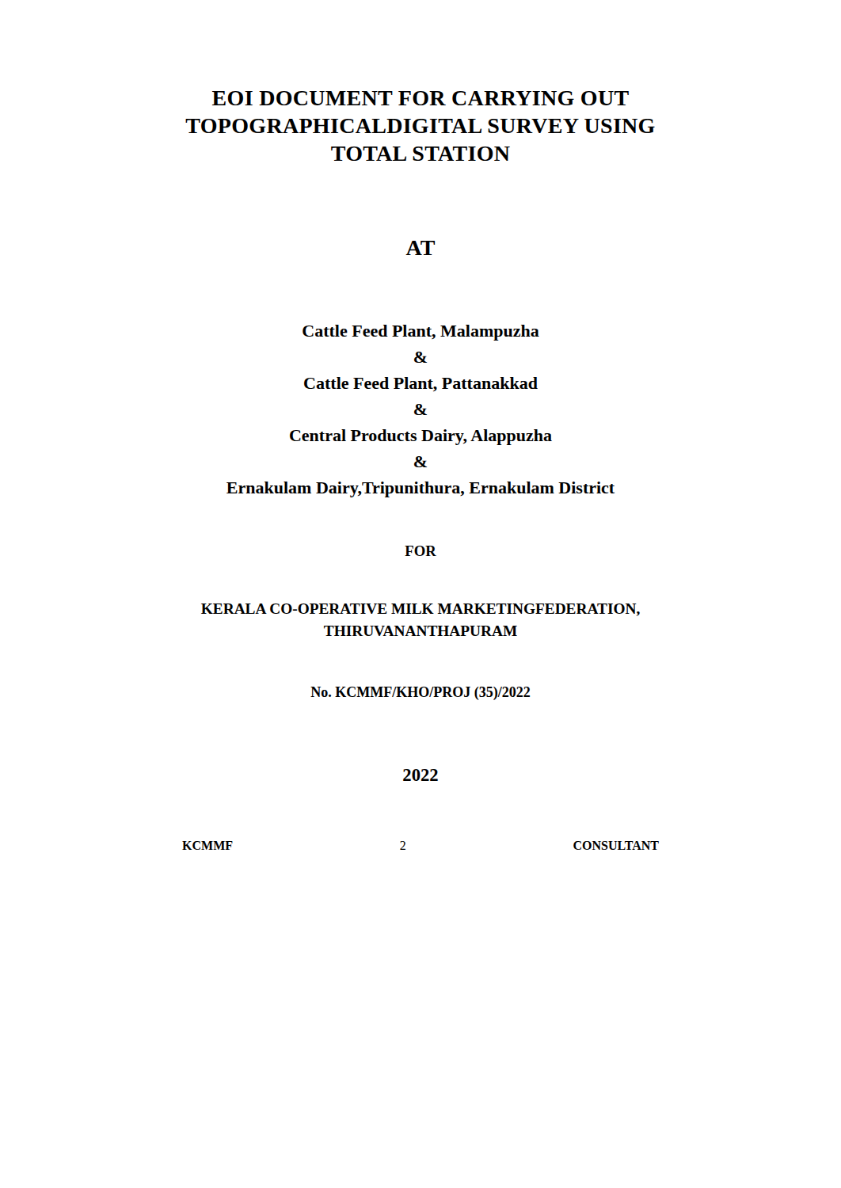EOI DOCUMENT FOR CARRYING OUT TOPOGRAPHICALDIGITAL SURVEY USING TOTAL STATION
AT
Cattle Feed Plant, Malampuzha
&
Cattle Feed Plant, Pattanakkad
&
Central Products Dairy, Alappuzha
&
Ernakulam Dairy,Tripunithura, Ernakulam District
FOR
KERALA CO-OPERATIVE MILK MARKETINGFEDERATION, THIRUVANANTHAPURAM
No. KCMMF/KHO/PROJ (35)/2022
2022
KCMMF
2
CONSULTANT